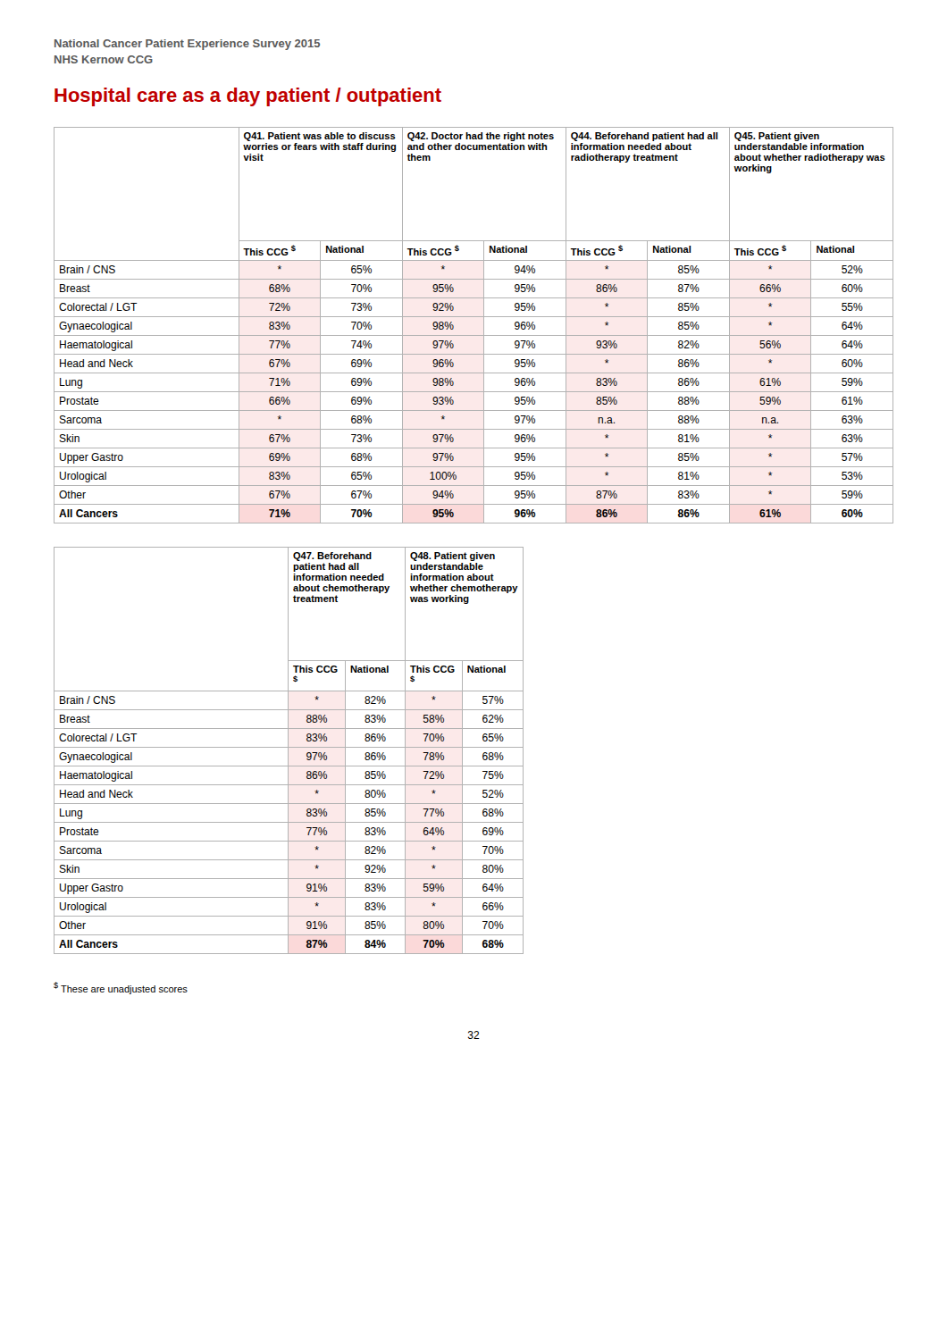National Cancer Patient Experience Survey 2015
NHS Kernow CCG
Hospital care as a day patient / outpatient
| | Q41. Patient was able to discuss worries or fears with staff during visit | Q42. Doctor had the right notes and other documentation with them | Q44. Beforehand patient had all information needed about radiotherapy treatment | Q45. Patient given understandable information about whether radiotherapy was working |
| --- | --- | --- | --- | --- |
| This CCG $ | National | This CCG $ | National | This CCG $ | National | This CCG $ | National |
| Brain / CNS | * | 65% | * | 94% | * | 85% | * | 52% |
| Breast | 68% | 70% | 95% | 95% | 86% | 87% | 66% | 60% |
| Colorectal / LGT | 72% | 73% | 92% | 95% | * | 85% | * | 55% |
| Gynaecological | 83% | 70% | 98% | 96% | * | 85% | * | 64% |
| Haematological | 77% | 74% | 97% | 97% | 93% | 82% | 56% | 64% |
| Head and Neck | 67% | 69% | 96% | 95% | * | 86% | * | 60% |
| Lung | 71% | 69% | 98% | 96% | 83% | 86% | 61% | 59% |
| Prostate | 66% | 69% | 93% | 95% | 85% | 88% | 59% | 61% |
| Sarcoma | * | 68% | * | 97% | n.a. | 88% | n.a. | 63% |
| Skin | 67% | 73% | 97% | 96% | * | 81% | * | 63% |
| Upper Gastro | 69% | 68% | 97% | 95% | * | 85% | * | 57% |
| Urological | 83% | 65% | 100% | 95% | * | 81% | * | 53% |
| Other | 67% | 67% | 94% | 95% | 87% | 83% | * | 59% |
| All Cancers | 71% | 70% | 95% | 96% | 86% | 86% | 61% | 60% |
| | Q47. Beforehand patient had all information needed about chemotherapy treatment | Q48. Patient given understandable information about whether chemotherapy was working |
| --- | --- | --- |
| This CCG $ | National | This CCG $ | National |
| Brain / CNS | * | 82% | * | 57% |
| Breast | 88% | 83% | 58% | 62% |
| Colorectal / LGT | 83% | 86% | 70% | 65% |
| Gynaecological | 97% | 86% | 78% | 68% |
| Haematological | 86% | 85% | 72% | 75% |
| Head and Neck | * | 80% | * | 52% |
| Lung | 83% | 85% | 77% | 68% |
| Prostate | 77% | 83% | 64% | 69% |
| Sarcoma | * | 82% | * | 70% |
| Skin | * | 92% | * | 80% |
| Upper Gastro | 91% | 83% | 59% | 64% |
| Urological | * | 83% | * | 66% |
| Other | 91% | 85% | 80% | 70% |
| All Cancers | 87% | 84% | 70% | 68% |
$ These are unadjusted scores
32